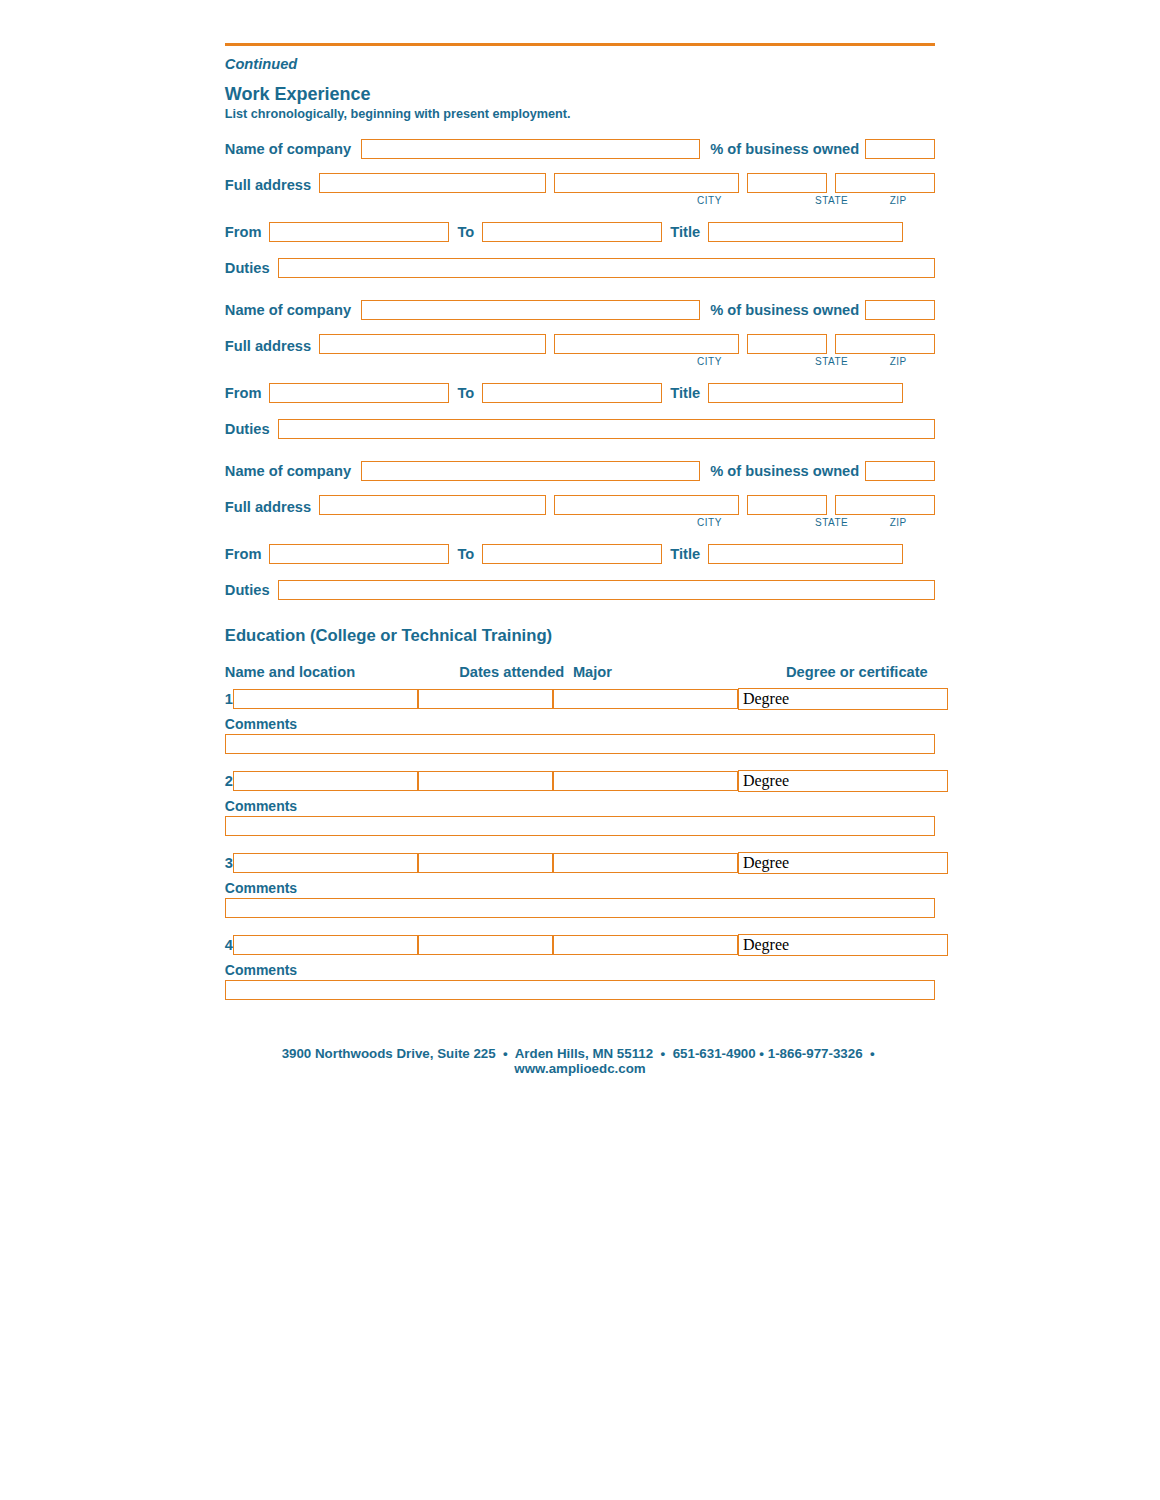Continued
Work Experience
List chronologically, beginning with present employment.
Name of company % of business owned
Full address
CITY STATE ZIP
From To Title
Duties
Name of company % of business owned
Full address
CITY STATE ZIP
From To Title
Duties
Name of company % of business owned
Full address
CITY STATE ZIP
From To Title
Duties
Education (College or Technical Training)
Name and location Dates attended Major Degree or certificate
1
Comments
2
Comments
3
Comments
4
Comments
3900 Northwoods Drive, Suite 225 • Arden Hills, MN 55112 • 651-631-4900 • 1-866-977-3326 • www.amplioedc.com